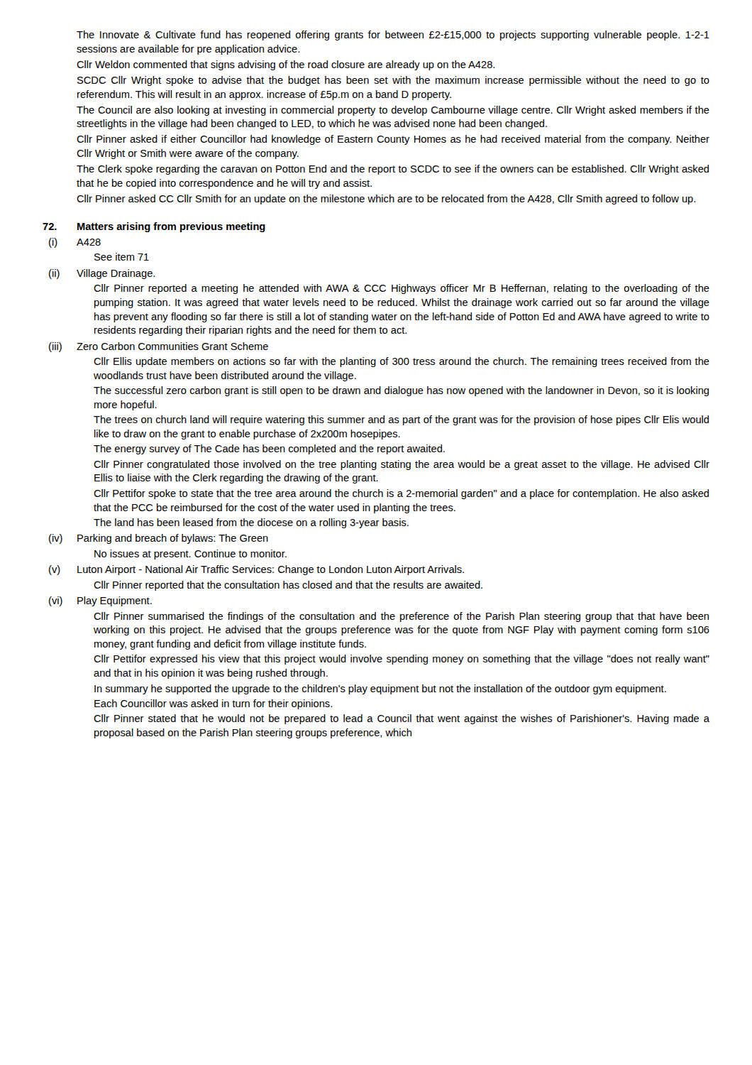The Innovate & Cultivate fund has reopened offering grants for between £2-£15,000 to projects supporting vulnerable people. 1-2-1 sessions are available for pre application advice.
Cllr Weldon commented that signs advising of the road closure are already up on the A428.
SCDC Cllr Wright spoke to advise that the budget has been set with the maximum increase permissible without the need to go to referendum. This will result in an approx. increase of £5p.m on a band D property.
The Council are also looking at investing in commercial property to develop Cambourne village centre. Cllr Wright asked members if the streetlights in the village had been changed to LED, to which he was advised none had been changed.
Cllr Pinner asked if either Councillor had knowledge of Eastern County Homes as he had received material from the company. Neither Cllr Wright or Smith were aware of the company.
The Clerk spoke regarding the caravan on Potton End and the report to SCDC to see if the owners can be established. Cllr Wright asked that he be copied into correspondence and he will try and assist.
Cllr Pinner asked CC Cllr Smith for an update on the milestone which are to be relocated from the A428, Cllr Smith agreed to follow up.
72.
Matters arising from previous meeting
(i)
A428
See item 71
(ii)
Village Drainage.
Cllr Pinner reported a meeting he attended with AWA & CCC Highways officer Mr B Heffernan, relating to the overloading of the pumping station. It was agreed that water levels need to be reduced. Whilst the drainage work carried out so far around the village has prevent any flooding so far there is still a lot of standing water on the left-hand side of Potton Ed and AWA have agreed to write to residents regarding their riparian rights and the need for them to act.
(iii)
Zero Carbon Communities Grant Scheme
Cllr Ellis update members on actions so far with the planting of 300 tress around the church. The remaining trees received from the woodlands trust have been distributed around the village.
The successful zero carbon grant is still open to be drawn and dialogue has now opened with the landowner in Devon, so it is looking more hopeful.
The trees on church land will require watering this summer and as part of the grant was for the provision of hose pipes Cllr Elis would like to draw on the grant to enable purchase of 2x200m hosepipes.
The energy survey of The Cade has been completed and the report awaited.
Cllr Pinner congratulated those involved on the tree planting stating the area would be a great asset to the village. He advised Cllr Ellis to liaise with the Clerk regarding the drawing of the grant.
Cllr Pettifor spoke to state that the tree area around the church is a 2-memorial garden" and a place for contemplation. He also asked that the PCC be reimbursed for the cost of the water used in planting the trees.
The land has been leased from the diocese on a rolling 3-year basis.
(iv)
Parking and breach of bylaws: The Green
No issues at present. Continue to monitor.
(v)
Luton Airport - National Air Traffic Services: Change to London Luton Airport Arrivals.
Cllr Pinner reported that the consultation has closed and that the results are awaited.
(vi)
Play Equipment.
Cllr Pinner summarised the findings of the consultation and the preference of the Parish Plan steering group that that have been working on this project. He advised that the groups preference was for the quote from NGF Play with payment coming form s106 money, grant funding and deficit from village institute funds.
Cllr Pettifor expressed his view that this project would involve spending money on something that the village "does not really want" and that in his opinion it was being rushed through.
In summary he supported the upgrade to the children's play equipment but not the installation of the outdoor gym equipment.
Each Councillor was asked in turn for their opinions.
Cllr Pinner stated that he would not be prepared to lead a Council that went against the wishes of Parishioner's. Having made a proposal based on the Parish Plan steering groups preference, which